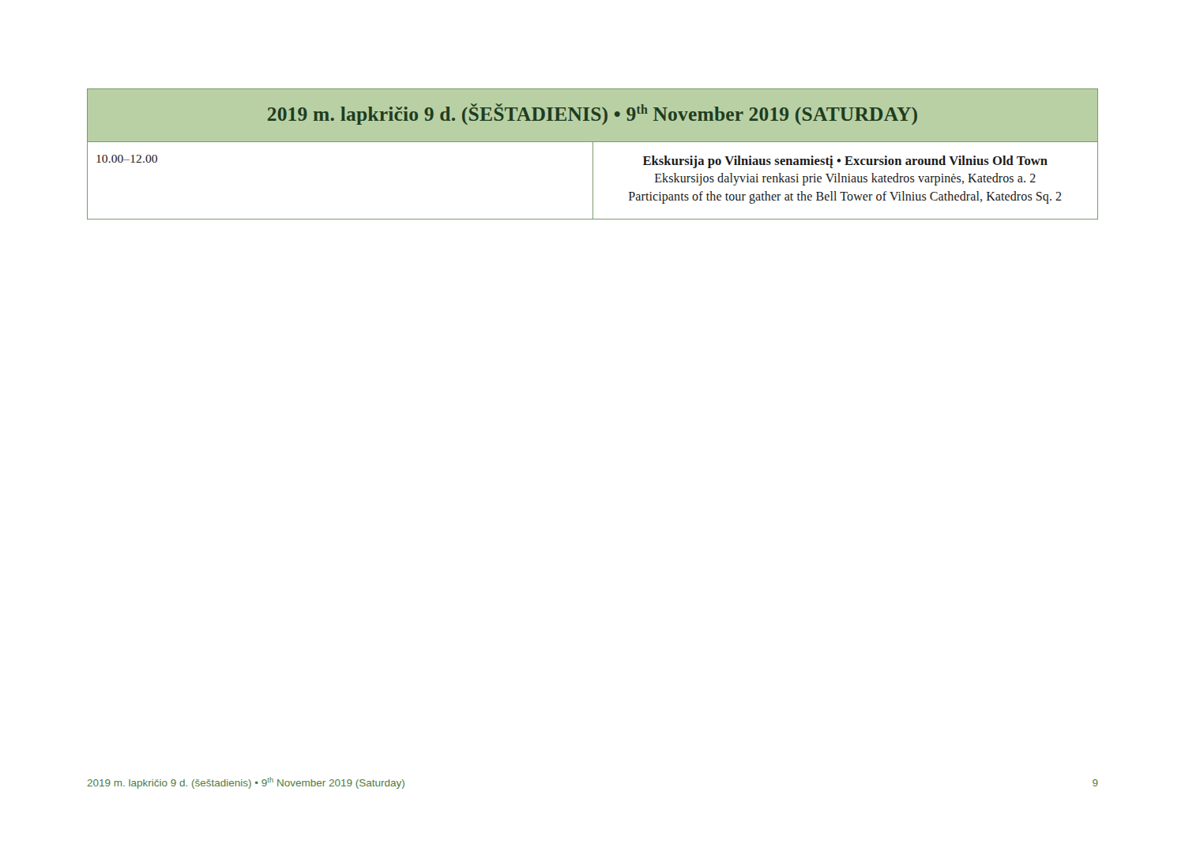| 2019 m. lapkričio 9 d. (ŠEŠTADIENIS) • 9 th November 2019 (SATURDAY) |
| --- |
| 10.00–12.00 | Ekskursija po Vilniaus senamiestį • Excursion around Vilnius Old Town Ekskursijos dalyviai renkasi prie Vilniaus katedros varpinės, Katedros a. 2 Participants of the tour gather at the Bell Tower of Vilnius Cathedral, Katedros Sq. 2 |
2019 m. lapkričio 9 d. (šeštadienis) • 9th November 2019 (Saturday) 9